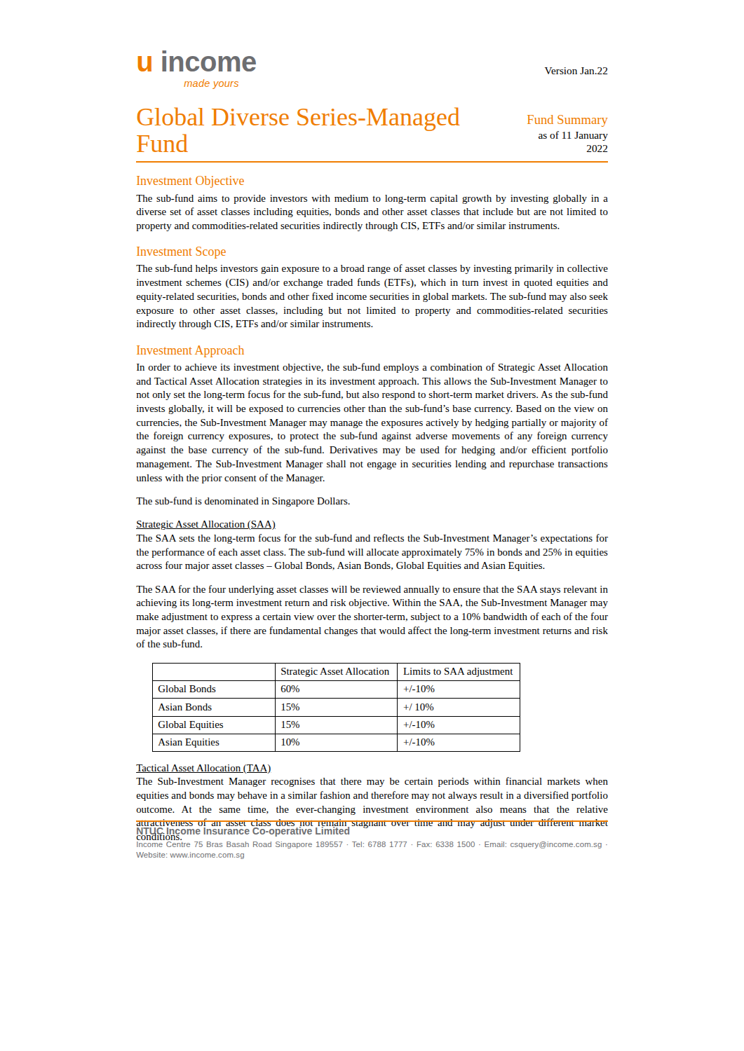u income
made yours
Version Jan.22
Global Diverse Series-Managed Fund
Fund Summary
as of 11 January 2022
Investment Objective
The sub-fund aims to provide investors with medium to long-term capital growth by investing globally in a diverse set of asset classes including equities, bonds and other asset classes that include but are not limited to property and commodities-related securities indirectly through CIS, ETFs and/or similar instruments.
Investment Scope
The sub-fund helps investors gain exposure to a broad range of asset classes by investing primarily in collective investment schemes (CIS) and/or exchange traded funds (ETFs), which in turn invest in quoted equities and equity-related securities, bonds and other fixed income securities in global markets. The sub-fund may also seek exposure to other asset classes, including but not limited to property and commodities-related securities indirectly through CIS, ETFs and/or similar instruments.
Investment Approach
In order to achieve its investment objective, the sub-fund employs a combination of Strategic Asset Allocation and Tactical Asset Allocation strategies in its investment approach. This allows the Sub-Investment Manager to not only set the long-term focus for the sub-fund, but also respond to short-term market drivers. As the sub-fund invests globally, it will be exposed to currencies other than the sub-fund’s base currency. Based on the view on currencies, the Sub-Investment Manager may manage the exposures actively by hedging partially or majority of the foreign currency exposures, to protect the sub-fund against adverse movements of any foreign currency against the base currency of the sub-fund. Derivatives may be used for hedging and/or efficient portfolio management. The Sub-Investment Manager shall not engage in securities lending and repurchase transactions unless with the prior consent of the Manager.
The sub-fund is denominated in Singapore Dollars.
Strategic Asset Allocation (SAA)
The SAA sets the long-term focus for the sub-fund and reflects the Sub-Investment Manager’s expectations for the performance of each asset class. The sub-fund will allocate approximately 75% in bonds and 25% in equities across four major asset classes – Global Bonds, Asian Bonds, Global Equities and Asian Equities.
The SAA for the four underlying asset classes will be reviewed annually to ensure that the SAA stays relevant in achieving its long-term investment return and risk objective. Within the SAA, the Sub-Investment Manager may make adjustment to express a certain view over the shorter-term, subject to a 10% bandwidth of each of the four major asset classes, if there are fundamental changes that would affect the long-term investment returns and risk of the sub-fund.
| | Strategic Asset Allocation | Limits to SAA adjustment |
| Global Bonds | 60% | +/-10% |
| Asian Bonds | 15% | +/ 10% |
| Global Equities | 15% | +/-10% |
| Asian Equities | 10% | +/-10% |
Tactical Asset Allocation (TAA)
The Sub-Investment Manager recognises that there may be certain periods within financial markets when equities and bonds may behave in a similar fashion and therefore may not always result in a diversified portfolio outcome. At the same time, the ever-changing investment environment also means that the relative attractiveness of an asset class does not remain stagnant over time and may adjust under different market conditions.
NTUC Income Insurance Co-operative Limited
Income Centre 75 Bras Basah Road Singapore 189557 · Tel: 6788 1777 · Fax: 6338 1500 · Email: csquery@income.com.sg · Website: www.income.com.sg